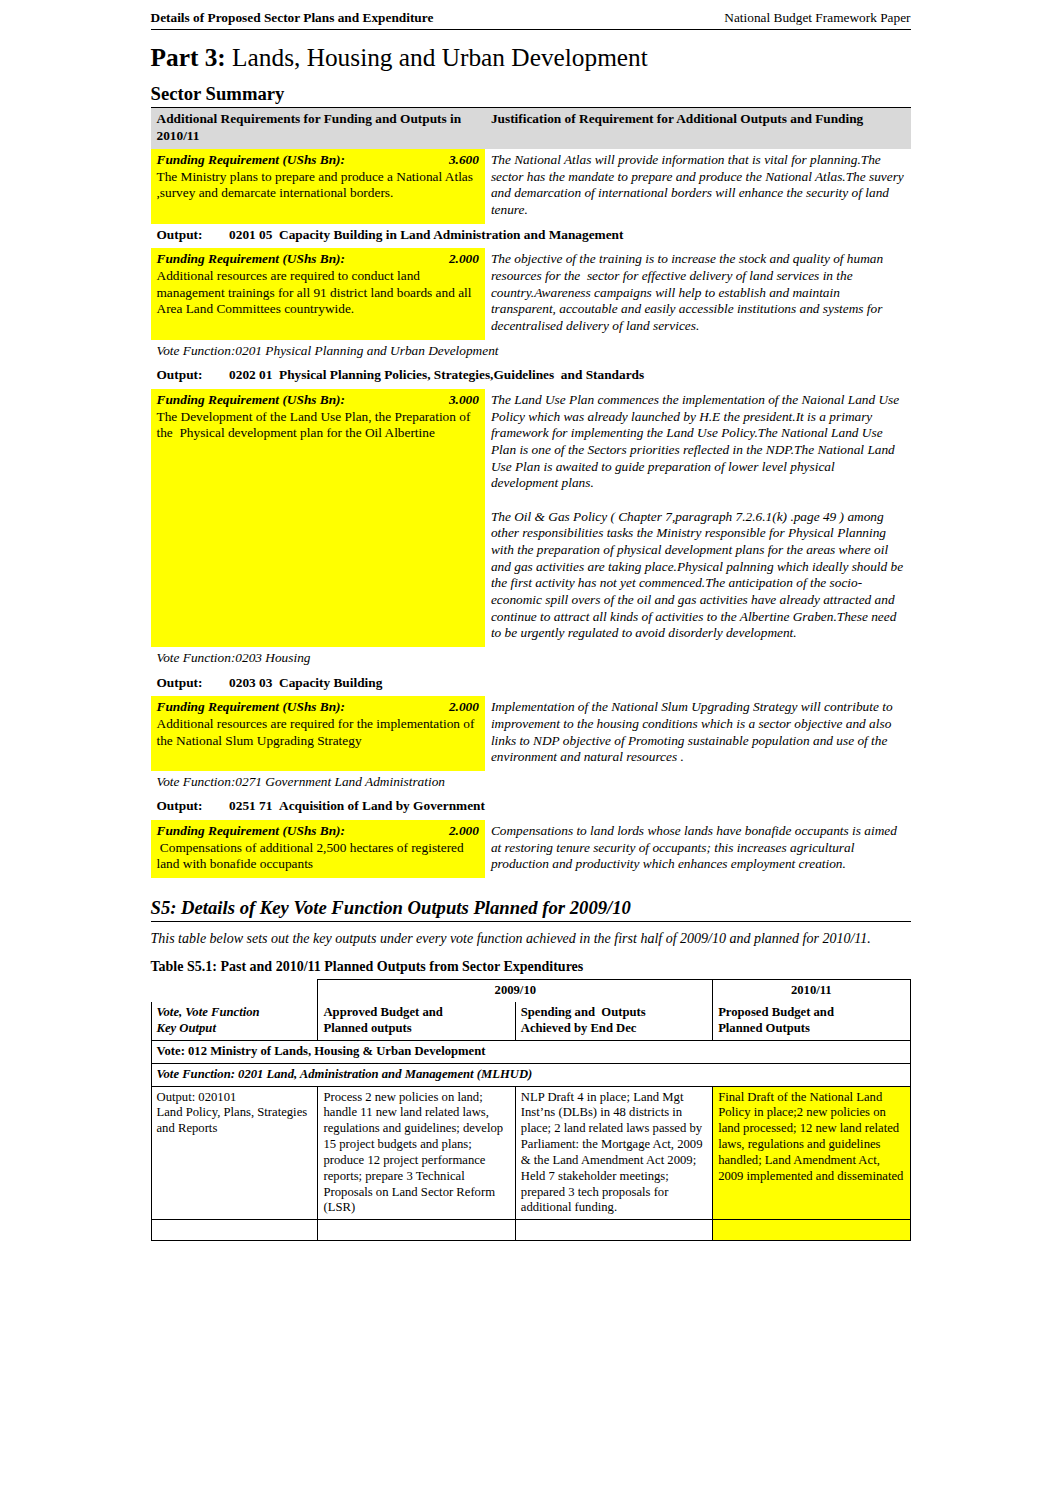Details of Proposed Sector Plans and Expenditure
National Budget Framework Paper
Part 3: Lands, Housing and Urban Development
Sector Summary
| Additional Requirements for Funding and Outputs in 2010/11 | Justification of Requirement for Additional Outputs and Funding |
| Funding Requirement (UShs Bn): 3.600 The Ministry plans to prepare and produce a National Atlas ,survey and demarcate international borders. | The National Atlas will provide information that is vital for planning.The sector has the mandate to prepare and produce the National Atlas.The suvery and demarcation of international borders will enhance the security of land tenure. |
| Output: 0201 05 Capacity Building in Land Administration and Management |
| Funding Requirement (UShs Bn): 2.000 Additional resources are required to conduct land management trainings for all 91 district land boards and all Area Land Committees countrywide. | The objective of the training is to increase the stock and quality of human resources for the sector for effective delivery of land services in the country.Awareness campaigns will help to establish and maintain transparent, accoutable and easily accessible institutions and systems for decentralised delivery of land services. |
| Vote Function:0201 Physical Planning and Urban Development |
| Output: 0202 01 Physical Planning Policies, Strategies,Guidelines and Standards |
| Funding Requirement (UShs Bn): 3.000 The Development of the Land Use Plan, the Preparation of the Physical development plan for the Oil Albertine | The Land Use Plan commences the implementation of the Naional Land Use Policy which was already launched by H.E the president.It is a primary framework for implementing the Land Use Policy.The National Land Use Plan is one of the Sectors priorities reflected in the NDP.The National Land Use Plan is awaited to guide preparation of lower level physical development plans. The Oil & Gas Policy ( Chapter 7,paragraph 7.2.6.1(k) .page 49 ) among other responsibilities tasks the Ministry responsible for Physical Planning with the preparation of physical development plans for the areas where oil and gas activities are taking place.Physical palnning which ideally should be the first activity has not yet commenced.The anticipation of the socio-economic spill overs of the oil and gas activities have already attracted and continue to attract all kinds of activities to the Albertine Graben.These need to be urgently regulated to avoid disorderly development. |
| Vote Function:0203 Housing |
| Output: 0203 03 Capacity Building |
| Funding Requirement (UShs Bn): 2.000 Additional resources are required for the implementation of the National Slum Upgrading Strategy | Implementation of the National Slum Upgrading Strategy will contribute to improvement to the housing conditions which is a sector objective and also links to NDP objective of Promoting sustainable population and use of the environment and natural resources . |
| Vote Function:0271 Government Land Administration |
| Output: 0251 71 Acquisition of Land by Government |
| Funding Requirement (UShs Bn): 2.000 Compensations of additional 2,500 hectares of registered land with bonafide occupants | Compensations to land lords whose lands have bonafide occupants is aimed at restoring tenure security of occupants; this increases agricultural production and productivity which enhances employment creation. |
S5: Details of Key Vote Function Outputs Planned for 2009/10
This table below sets out the key outputs under every vote function achieved in the first half of 2009/10 and planned for 2010/11.
Table S5.1: Past and 2010/11 Planned Outputs from Sector Expenditures
| | 2009/10 | 2010/11 |
| Vote, Vote Function Key Output | Approved Budget and Planned outputs | Spending and Outputs Achieved by End Dec | Proposed Budget and Planned Outputs |
| Vote: 012 Ministry of Lands, Housing & Urban Development |
| Vote Function: 0201 Land, Administration and Management (MLHUD) |
| Output: 020101 Land Policy, Plans, Strategies and Reports | Process 2 new policies on land; handle 11 new land related laws, regulations and guidelines; develop 15 project budgets and plans; produce 12 project performance reports; prepare 3 Technical Proposals on Land Sector Reform (LSR) | NLP Draft 4 in place; Land Mgt Inst’ns (DLBs) in 48 districts in place; 2 land related laws passed by Parliament: the Mortgage Act, 2009 & the Land Amendment Act 2009; Held 7 stakeholder meetings; prepared 3 tech proposals for additional funding. | Final Draft of the National Land Policy in place;2 new policies on land processed; 12 new land related laws, regulations and guidelines handled; Land Amendment Act, 2009 implemented and disseminated |